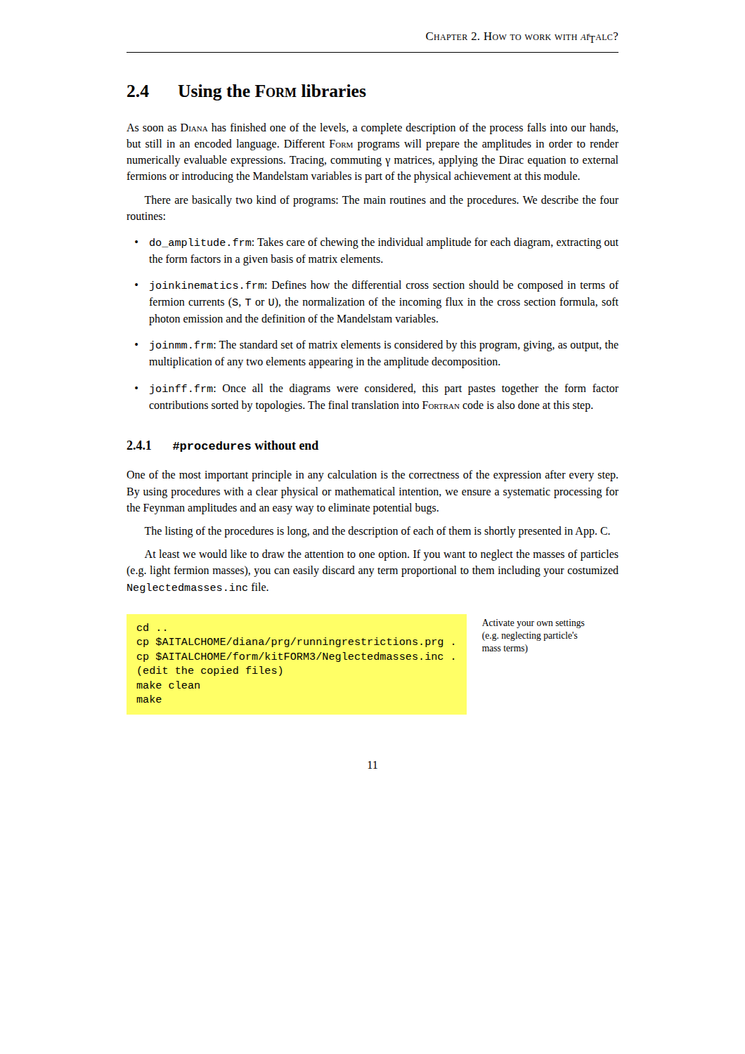Chapter 2. How to work with aı̊Talc?
2.4 Using the Form libraries
As soon as Diana has finished one of the levels, a complete description of the process falls into our hands, but still in an encoded language. Different Form programs will prepare the amplitudes in order to render numerically evaluable expressions. Tracing, commuting γ matrices, applying the Dirac equation to external fermions or introducing the Mandelstam variables is part of the physical achievement at this module.
There are basically two kind of programs: The main routines and the procedures. We describe the four routines:
do_amplitude.frm: Takes care of chewing the individual amplitude for each diagram, extracting out the form factors in a given basis of matrix elements.
joinkinematics.frm: Defines how the differential cross section should be composed in terms of fermion currents (S, T or U), the normalization of the incoming flux in the cross section formula, soft photon emission and the definition of the Mandelstam variables.
joinmm.frm: The standard set of matrix elements is considered by this program, giving, as output, the multiplication of any two elements appearing in the amplitude decomposition.
joinff.frm: Once all the diagrams were considered, this part pastes together the form factor contributions sorted by topologies. The final translation into Fortran code is also done at this step.
2.4.1 #procedures without end
One of the most important principle in any calculation is the correctness of the expression after every step. By using procedures with a clear physical or mathematical intention, we ensure a systematic processing for the Feynman amplitudes and an easy way to eliminate potential bugs.
The listing of the procedures is long, and the description of each of them is shortly presented in App. C.
At least we would like to draw the attention to one option. If you want to neglect the masses of particles (e.g. light fermion masses), you can easily discard any term proportional to them including your costumized Neglectedmasses.inc file.
cd ..
cp $AITALCHOME/diana/prg/runningrestrictions.prg .
cp $AITALCHOME/form/kitFORM3/Neglectedmasses.inc .
(edit the copied files)
make clean
make
Activate your own settings (e.g. neglecting particle's mass terms)
11